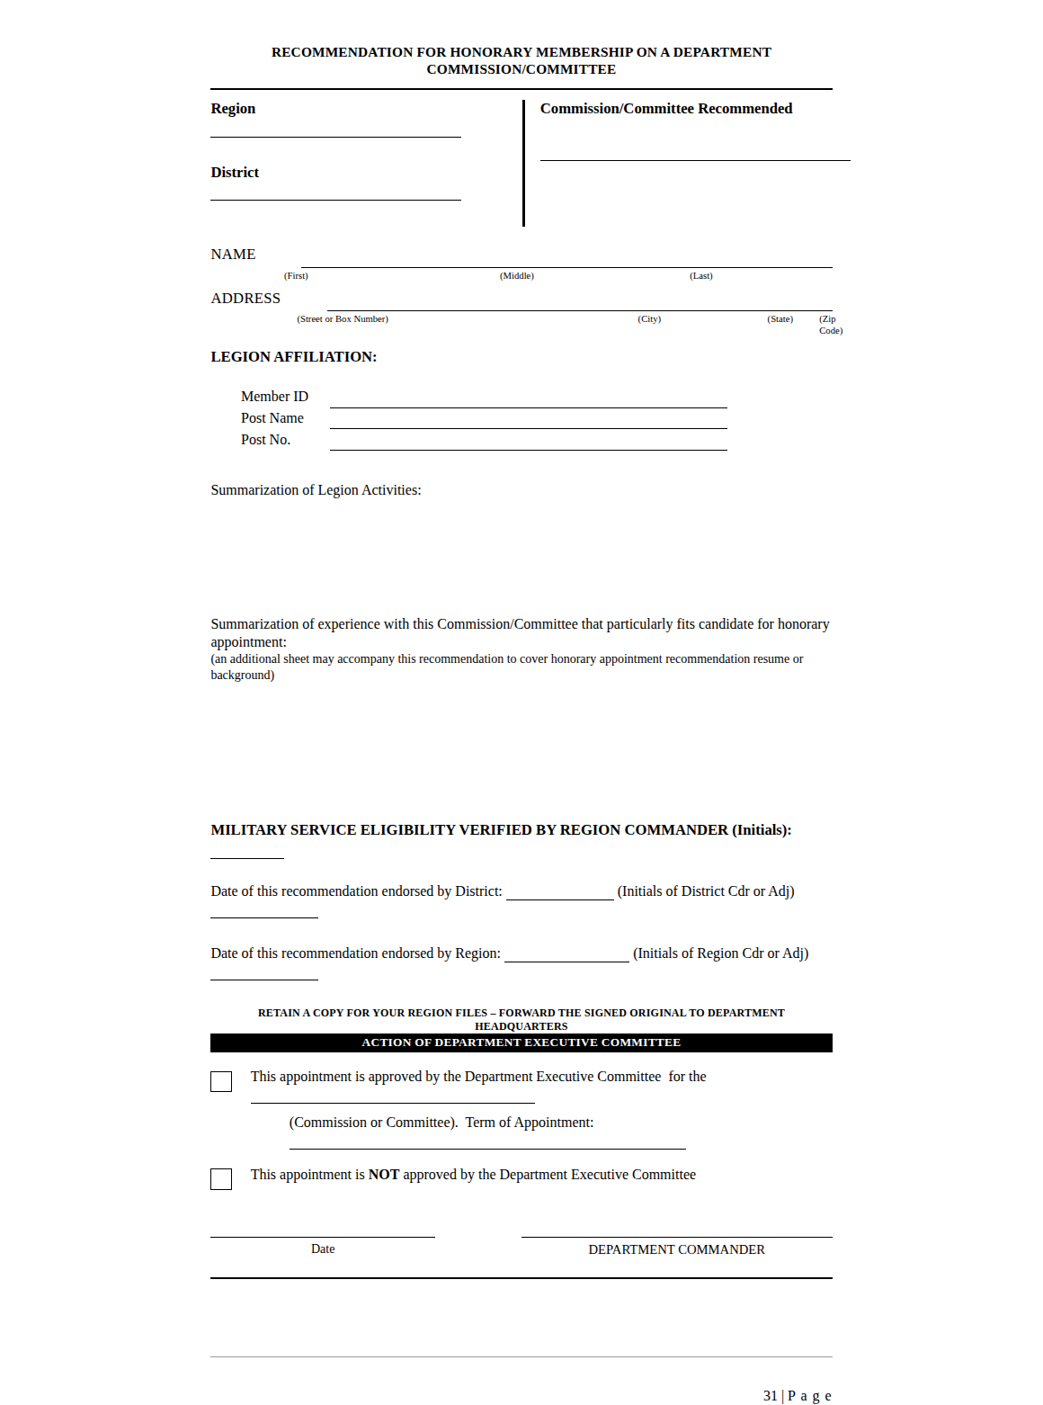RECOMMENDATION FOR HONORARY MEMBERSHIP ON A DEPARTMENT COMMISSION/COMMITTEE
Region
District
Commission/Committee Recommended
NAME
(First) (Middle) (Last)
ADDRESS
(Street or Box Number) (City) (State) (Zip Code)
LEGION AFFILIATION:
| Member ID | |
| Post Name | |
| Post No. | |
Summarization of Legion Activities:
Summarization of experience with this Commission/Committee that particularly fits candidate for honorary appointment:
(an additional sheet may accompany this recommendation to cover honorary appointment recommendation resume or background)
MILITARY SERVICE ELIGIBILITY VERIFIED BY REGION COMMANDER (Initials):
Date of this recommendation endorsed by District: (Initials of District Cdr or Adj)
Date of this recommendation endorsed by Region: (Initials of Region Cdr or Adj)
RETAIN A COPY FOR YOUR REGION FILES – FORWARD THE SIGNED ORIGINAL TO DEPARTMENT HEADQUARTERS
ACTION OF DEPARTMENT EXECUTIVE COMMITTEE
This appointment is approved by the Department Executive Committee for the
(Commission or Committee). Term of Appointment:
This appointment is NOT approved by the Department Executive Committee
Date
DEPARTMENT COMMANDER
31 | P a g e